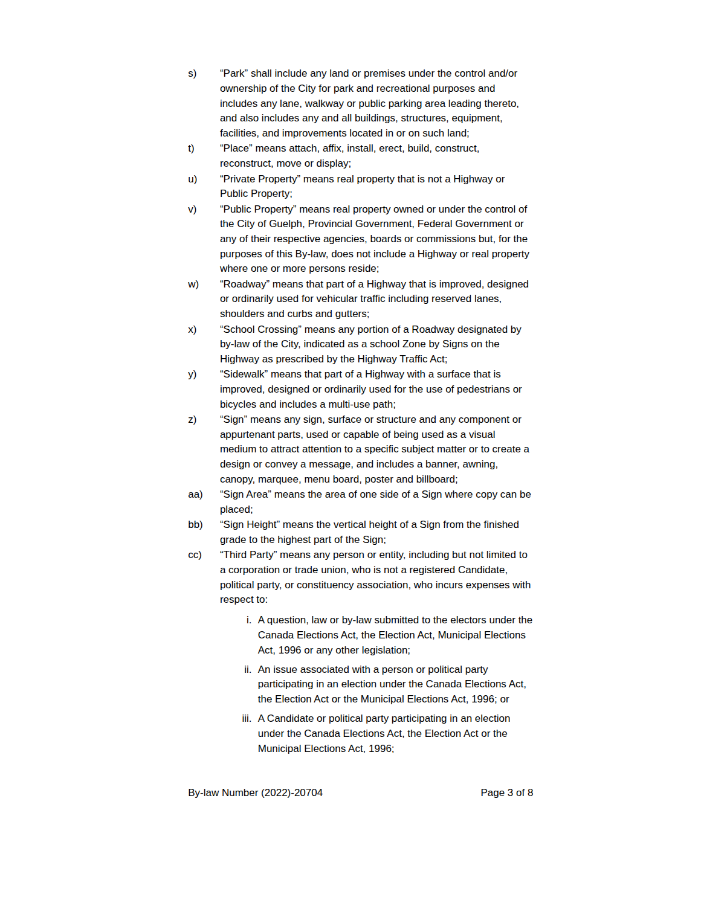s)“Park” shall include any land or premises under the control and/or ownership of the City for park and recreational purposes and includes any lane, walkway or public parking area leading thereto, and also includes any and all buildings, structures, equipment, facilities, and improvements located in or on such land;
t)“Place” means attach, affix, install, erect, build, construct, reconstruct, move or display;
u)“Private Property” means real property that is not a Highway or Public Property;
v)“Public Property” means real property owned or under the control of the City of Guelph, Provincial Government, Federal Government or any of their respective agencies, boards or commissions but, for the purposes of this By-law, does not include a Highway or real property where one or more persons reside;
w)“Roadway” means that part of a Highway that is improved, designed or ordinarily used for vehicular traffic including reserved lanes, shoulders and curbs and gutters;
x)“School Crossing” means any portion of a Roadway designated by by-law of the City, indicated as a school Zone by Signs on the Highway as prescribed by the Highway Traffic Act;
y)“Sidewalk” means that part of a Highway with a surface that is improved, designed or ordinarily used for the use of pedestrians or bicycles and includes a multi-use path;
z)“Sign” means any sign, surface or structure and any component or appurtenant parts, used or capable of being used as a visual medium to attract attention to a specific subject matter or to create a design or convey a message, and includes a banner, awning, canopy, marquee, menu board, poster and billboard;
aa)“Sign Area” means the area of one side of a Sign where copy can be placed;
bb)“Sign Height” means the vertical height of a Sign from the finished grade to the highest part of the Sign;
cc)“Third Party” means any person or entity, including but not limited to a corporation or trade union, who is not a registered Candidate, political party, or constituency association, who incurs expenses with respect to:
i. A question, law or by-law submitted to the electors under the Canada Elections Act, the Election Act, Municipal Elections Act, 1996 or any other legislation;
ii. An issue associated with a person or political party participating in an election under the Canada Elections Act, the Election Act or the Municipal Elections Act, 1996; or
iii. A Candidate or political party participating in an election under the Canada Elections Act, the Election Act or the Municipal Elections Act, 1996;
By-law Number (2022)-20704
Page 3 of 8